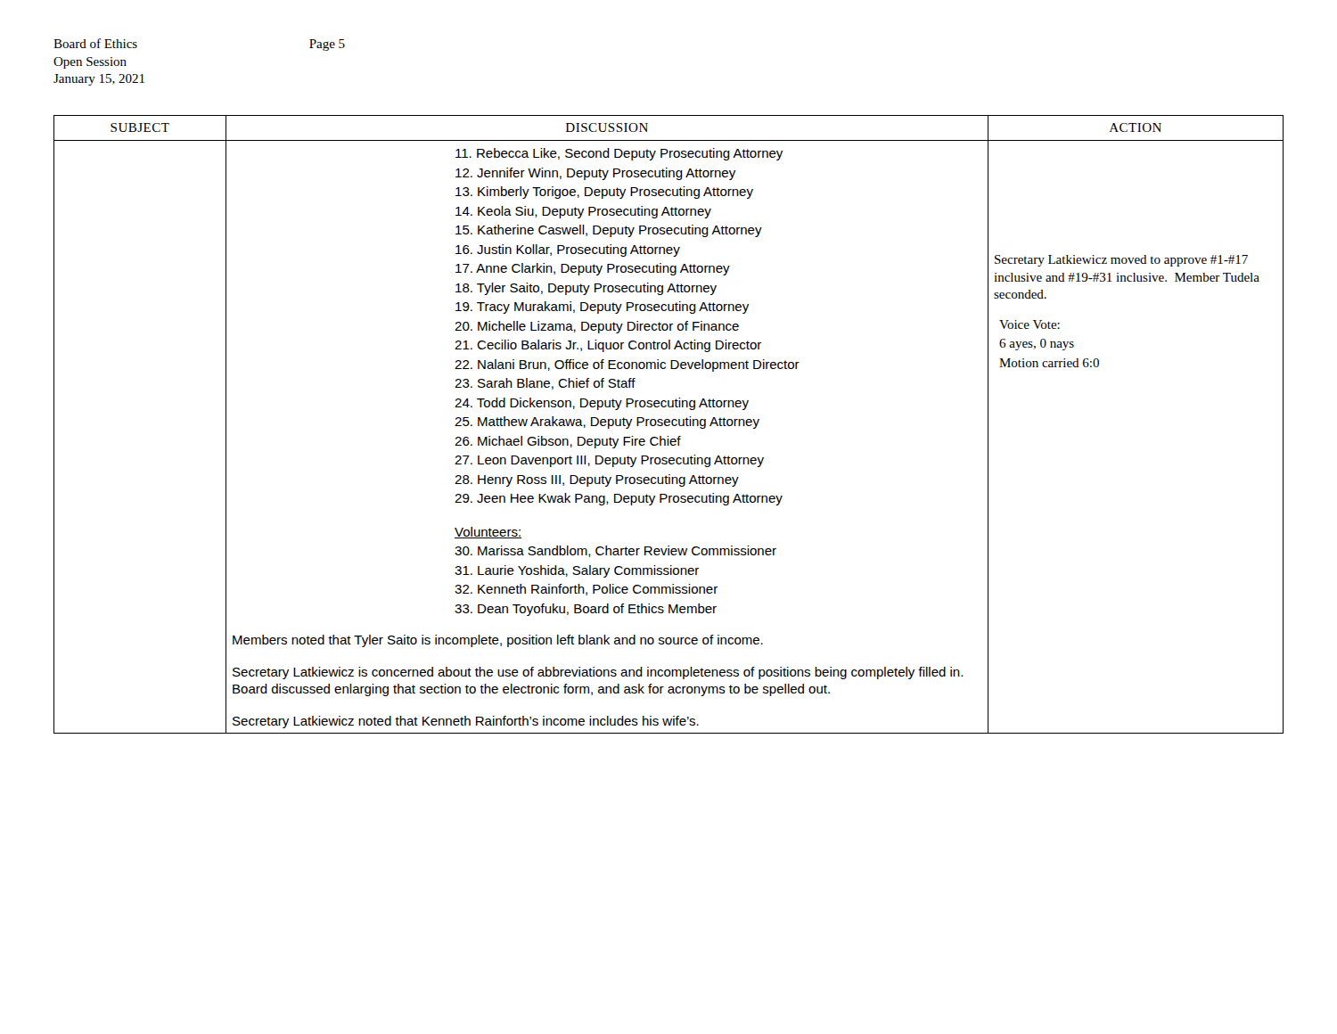Board of Ethics
Open Session
January 15, 2021
Page 5
| SUBJECT | DISCUSSION | ACTION |
| --- | --- | --- |
| | 11. Rebecca Like, Second Deputy Prosecuting Attorney 12. Jennifer Winn, Deputy Prosecuting Attorney 13. Kimberly Torigoe, Deputy Prosecuting Attorney 14. Keola Siu, Deputy Prosecuting Attorney 15. Katherine Caswell, Deputy Prosecuting Attorney 16. Justin Kollar, Prosecuting Attorney 17. Anne Clarkin, Deputy Prosecuting Attorney 18. Tyler Saito, Deputy Prosecuting Attorney 19. Tracy Murakami, Deputy Prosecuting Attorney 20. Michelle Lizama, Deputy Director of Finance 21. Cecilio Balaris Jr., Liquor Control Acting Director 22. Nalani Brun, Office of Economic Development Director 23. Sarah Blane, Chief of Staff 24. Todd Dickenson, Deputy Prosecuting Attorney 25. Matthew Arakawa, Deputy Prosecuting Attorney 26. Michael Gibson, Deputy Fire Chief 27. Leon Davenport III, Deputy Prosecuting Attorney 28. Henry Ross III, Deputy Prosecuting Attorney 29. Jeen Hee Kwak Pang, Deputy Prosecuting Attorney Volunteers: 30. Marissa Sandblom, Charter Review Commissioner 31. Laurie Yoshida, Salary Commissioner 32. Kenneth Rainforth, Police Commissioner 33. Dean Toyofuku, Board of Ethics Member Members noted that Tyler Saito is incomplete, position left blank and no source of income. Secretary Latkiewicz is concerned about the use of abbreviations and incompleteness of positions being completely filled in. Board discussed enlarging that section to the electronic form, and ask for acronyms to be spelled out. Secretary Latkiewicz noted that Kenneth Rainforth’s income includes his wife’s. | Secretary Latkiewicz moved to approve #1-#17 inclusive and #19-#31 inclusive. Member Tudela seconded. Voice Vote: 6 ayes, 0 nays Motion carried 6:0 |